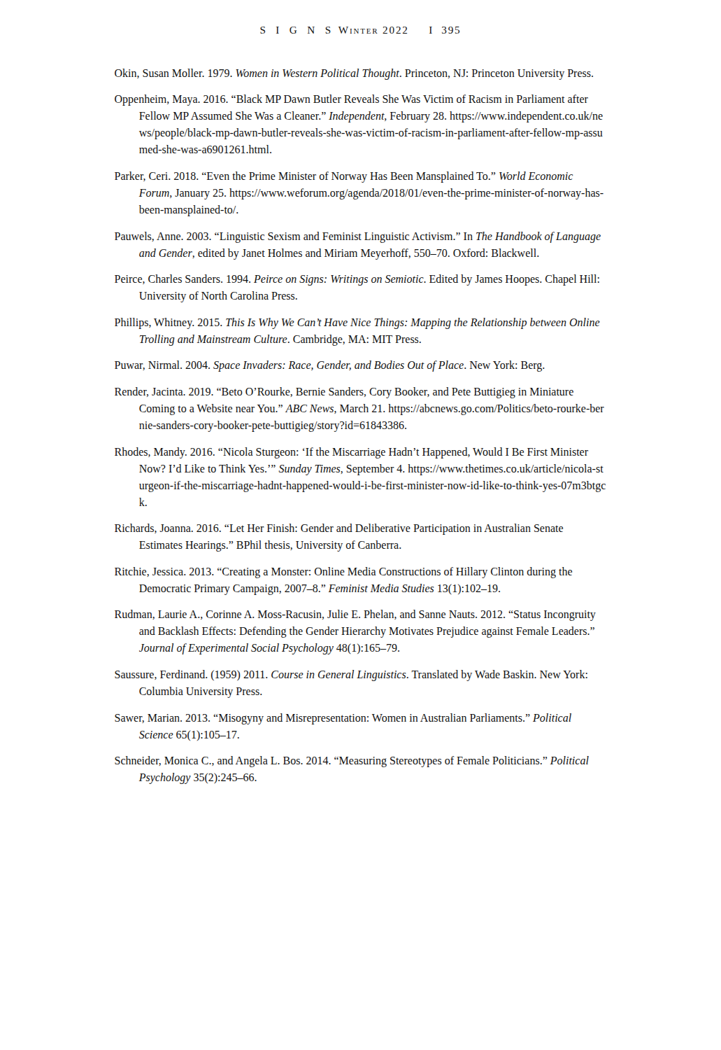S I G N S Winter 2022 I 395
Okin, Susan Moller. 1979. Women in Western Political Thought. Princeton, NJ: Princeton University Press.
Oppenheim, Maya. 2016. “Black MP Dawn Butler Reveals She Was Victim of Racism in Parliament after Fellow MP Assumed She Was a Cleaner.” Independent, February 28. https://www.independent.co.uk/news/people/black-mp-dawn-butler-reveals-she-was-victim-of-racism-in-parliament-after-fellow-mp-assumed-she-was-a6901261.html.
Parker, Ceri. 2018. “Even the Prime Minister of Norway Has Been Mansplained To.” World Economic Forum, January 25. https://www.weforum.org/agenda/2018/01/even-the-prime-minister-of-norway-has-been-mansplained-to/.
Pauwels, Anne. 2003. “Linguistic Sexism and Feminist Linguistic Activism.” In The Handbook of Language and Gender, edited by Janet Holmes and Miriam Meyerhoff, 550–70. Oxford: Blackwell.
Peirce, Charles Sanders. 1994. Peirce on Signs: Writings on Semiotic. Edited by James Hoopes. Chapel Hill: University of North Carolina Press.
Phillips, Whitney. 2015. This Is Why We Can’t Have Nice Things: Mapping the Relationship between Online Trolling and Mainstream Culture. Cambridge, MA: MIT Press.
Puwar, Nirmal. 2004. Space Invaders: Race, Gender, and Bodies Out of Place. New York: Berg.
Render, Jacinta. 2019. “Beto O’Rourke, Bernie Sanders, Cory Booker, and Pete Buttigieg in Miniature Coming to a Website near You.” ABC News, March 21. https://abcnews.go.com/Politics/beto-rourke-bernie-sanders-cory-booker-pete-buttigieg/story?id=61843386.
Rhodes, Mandy. 2016. “Nicola Sturgeon: ‘If the Miscarriage Hadn’t Happened, Would I Be First Minister Now? I’d Like to Think Yes.’” Sunday Times, September 4. https://www.thetimes.co.uk/article/nicola-sturgeon-if-the-miscarriage-hadnt-happened-would-i-be-first-minister-now-id-like-to-think-yes-07m3btgck.
Richards, Joanna. 2016. “Let Her Finish: Gender and Deliberative Participation in Australian Senate Estimates Hearings.” BPhil thesis, University of Canberra.
Ritchie, Jessica. 2013. “Creating a Monster: Online Media Constructions of Hillary Clinton during the Democratic Primary Campaign, 2007–8.” Feminist Media Studies 13(1):102–19.
Rudman, Laurie A., Corinne A. Moss-Racusin, Julie E. Phelan, and Sanne Nauts. 2012. “Status Incongruity and Backlash Effects: Defending the Gender Hierarchy Motivates Prejudice against Female Leaders.” Journal of Experimental Social Psychology 48(1):165–79.
Saussure, Ferdinand. (1959) 2011. Course in General Linguistics. Translated by Wade Baskin. New York: Columbia University Press.
Sawer, Marian. 2013. “Misogyny and Misrepresentation: Women in Australian Parliaments.” Political Science 65(1):105–17.
Schneider, Monica C., and Angela L. Bos. 2014. “Measuring Stereotypes of Female Politicians.” Political Psychology 35(2):245–66.